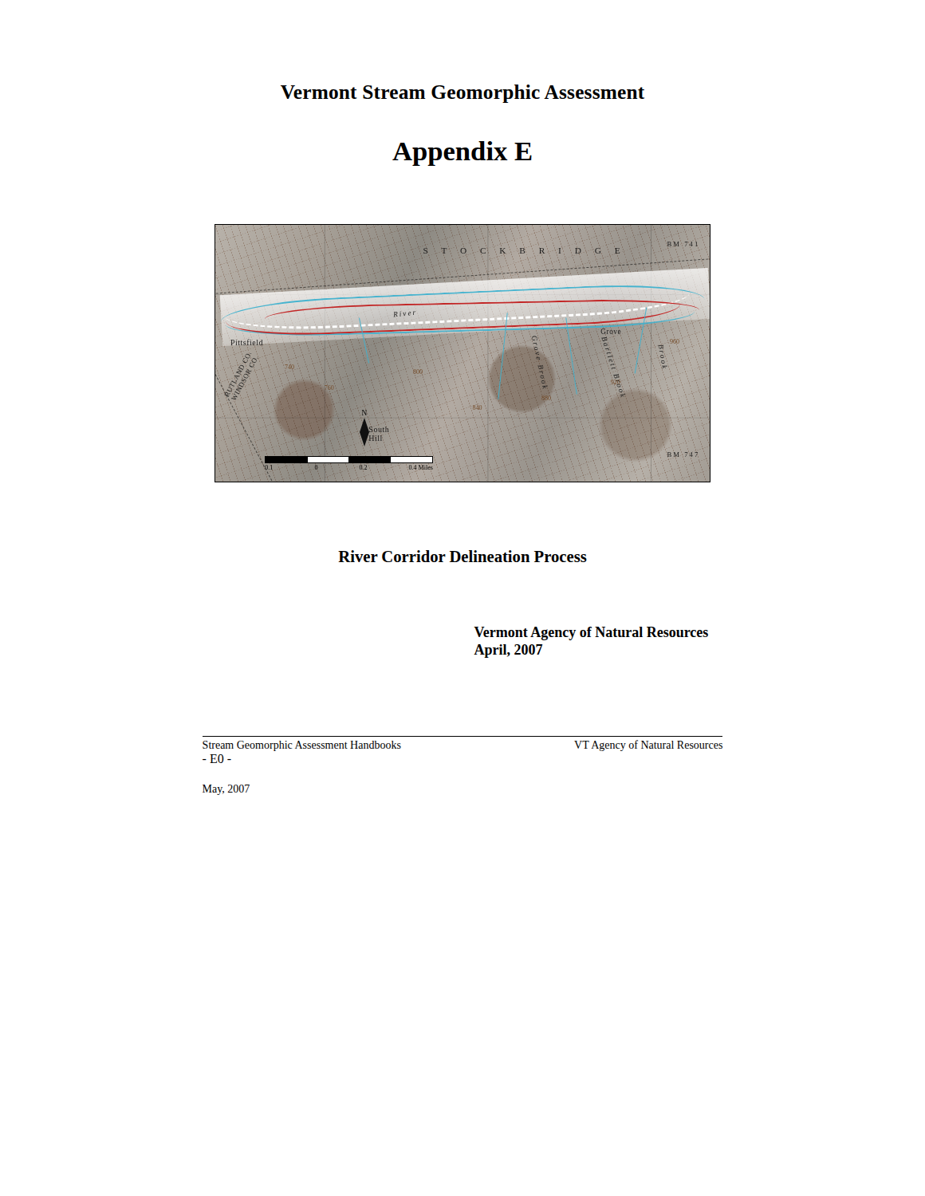Vermont Stream Geomorphic Assessment
Appendix E
S T O C K B R I D G E
Pittsfield
South
Hill
Grove
River
Grove Brook
Bartlett Brook
Brook
RUTLAND CO.
WINDSOR CO.
BM 741
BM 747
760
800
840
880
920
740
960
N
0.100.20.4 Miles
River Corridor Delineation Process
Vermont Agency of Natural Resources
April, 2007
Stream Geomorphic Assessment Handbooks
VT Agency of Natural Resources
- E0 -
May, 2007